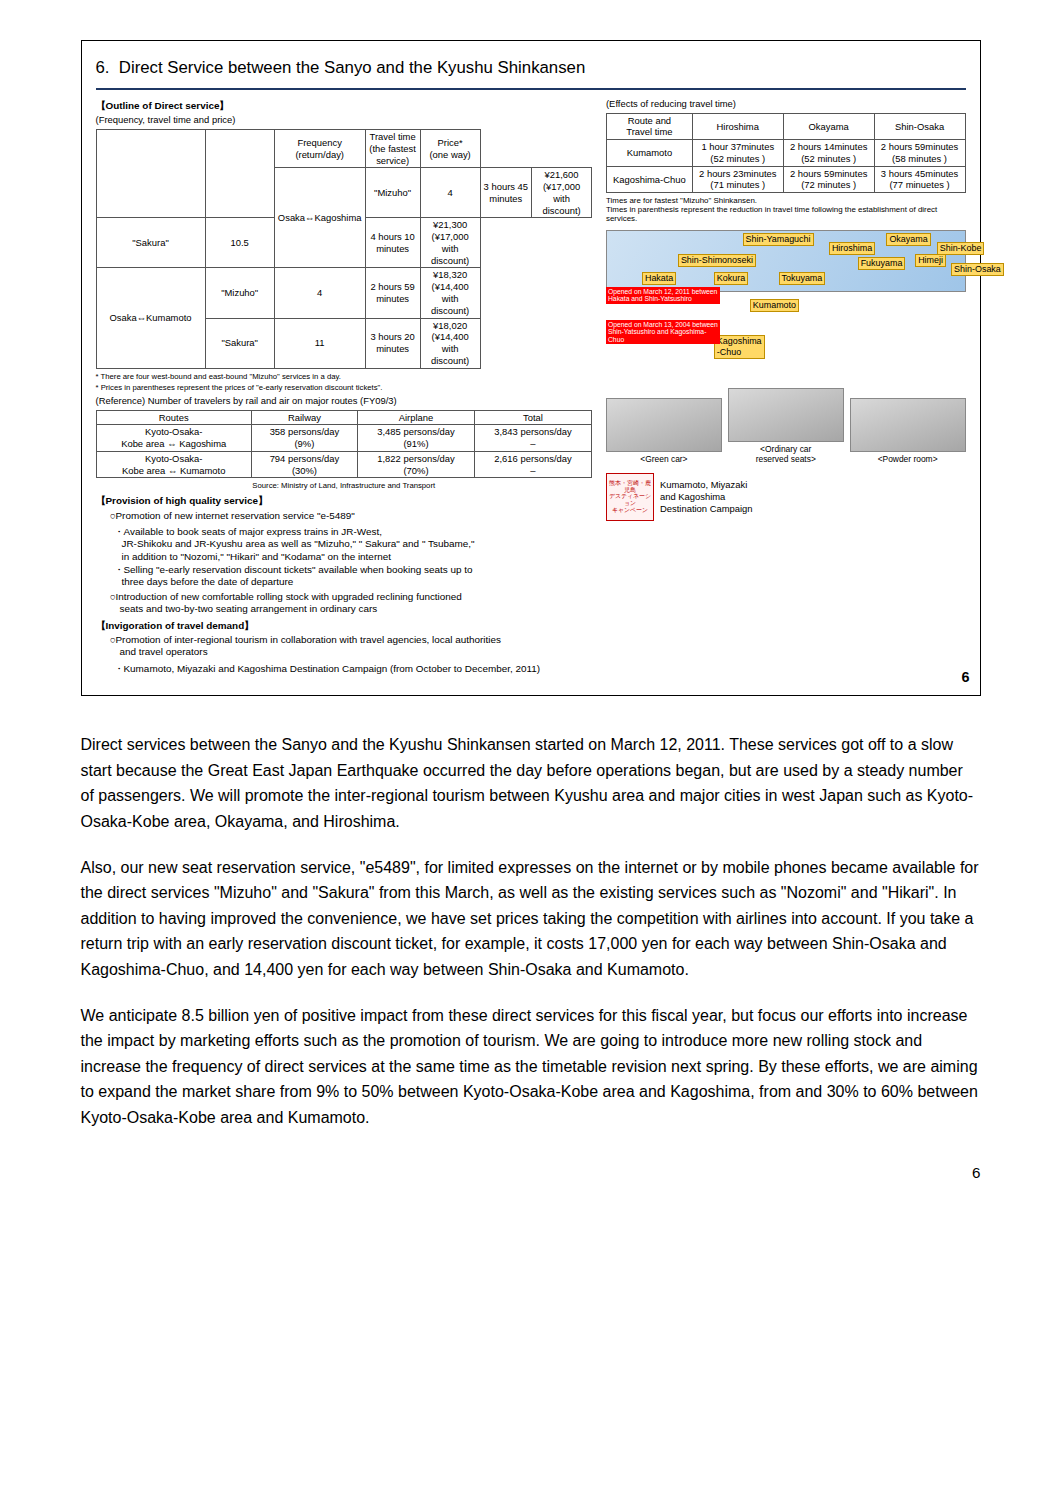6. Direct Service between the Sanyo and the Kyushu Shinkansen
【Outline of Direct service】
(Frequency, travel time and price)
| | | Frequency (return/day) | Travel time (the fastest service) | Price* (one way) |
| --- | --- | --- | --- | --- |
| Osaka⇔Kagoshima | "Mizuho" | 4 | 3 hours 45 minutes | ¥21,600 (¥17,000 with discount) |
| "Sakura" | 10.5 | 4 hours 10 minutes | ¥21,300 (¥17,000 with discount) |
| Osaka⇔Kumamoto | "Mizuho" | 4 | 2 hours 59 minutes | ¥18,320 (¥14,400 with discount) |
| "Sakura" | 11 | 3 hours 20 minutes | ¥18,020 (¥14,400 with discount) |
* There are four west-bound and east-bound "Mizuho" services in a day.
* Prices in parentheses represent the prices of "e-early reservation discount tickets".
(Reference) Number of travelers by rail and air on major routes (FY09/3)
| Routes | Railway | Airplane | Total |
| --- | --- | --- | --- |
| Kyoto-Osaka- Kobe area ⇔ Kagoshima | 358 persons/day (9%) | 3,485 persons/day (91%) | 3,843 persons/day – |
| Kyoto-Osaka- Kobe area ⇔ Kumamoto | 794 persons/day (30%) | 1,822 persons/day (70%) | 2,616 persons/day – |
Source: Ministry of Land, Infrastructure and Transport
【Provision of high quality service】
○Promotion of new internet reservation service "e-5489"
・Available to book seats of major express trains in JR-West,
JR-Shikoku and JR-Kyushu area as well as "Mizuho," " Sakura" and " Tsubame,"
in addition to "Nozomi," "Hikari" and "Kodama" on the internet
・Selling "e-early reservation discount tickets" available when booking seats up to
three days before the date of departure
○Introduction of new comfortable rolling stock with upgraded reclining functioned
seats and two-by-two seating arrangement in ordinary cars
【Invigoration of travel demand】
○Promotion of inter-regional tourism in collaboration with travel agencies, local authorities
and travel operators
・Kumamoto, Miyazaki and Kagoshima Destination Campaign (from October to December, 2011)
(Effects of reducing travel time)
| Route and Travel time | Hiroshima | Okayama | Shin-Osaka |
| --- | --- | --- | --- |
| Kumamoto | 1 hour 37minutes (52 minutes ) | 2 hours 14minutes (52 minutes ) | 2 hours 59minutes (58 minutes ) |
| Kagoshima-Chuo | 2 hours 23minutes (71 minutes ) | 2 hours 59minutes (72 minutes ) | 3 hours 45minutes (77 minuetes ) |
Times are for fastest "Mizuho" Shinkansen.
Times in parenthesis represent the reduction in travel time following the establishment of direct services.
Shin-Yamaguchi Hiroshima Okayama Shin-Kobe Shin-Shimonoseki Fukuyama Himeji Shin-Osaka Hakata Kokura Tokuyama Kumamoto Kagoshima
-Chuo
Opened on March 12, 2011 between Hakata and Shin-Yatsushiro
Opened on March 13, 2004 between Shin-Yatsushiro and Kagoshima-Chuo
<Green car>
<Ordinary car
reserved seats>
<Powder room>
熊本・宮崎・鹿児島
デスティネーション
キャンペーン
Kumamoto, Miyazaki
and Kagoshima
Destination Campaign
6
Direct services between the Sanyo and the Kyushu Shinkansen started on March 12, 2011. These services got off to a slow start because the Great East Japan Earthquake occurred the day before operations began, but are used by a steady number of passengers. We will promote the inter-regional tourism between Kyushu area and major cities in west Japan such as Kyoto-Osaka-Kobe area, Okayama, and Hiroshima.
Also, our new seat reservation service, "e5489", for limited expresses on the internet or by mobile phones became available for the direct services "Mizuho" and "Sakura" from this March, as well as the existing services such as "Nozomi" and "Hikari". In addition to having improved the convenience, we have set prices taking the competition with airlines into account. If you take a return trip with an early reservation discount ticket, for example, it costs 17,000 yen for each way between Shin-Osaka and Kagoshima-Chuo, and 14,400 yen for each way between Shin-Osaka and Kumamoto.
We anticipate 8.5 billion yen of positive impact from these direct services for this fiscal year, but focus our efforts into increase the impact by marketing efforts such as the promotion of tourism. We are going to introduce more new rolling stock and increase the frequency of direct services at the same time as the timetable revision next spring. By these efforts, we are aiming to expand the market share from 9% to 50% between Kyoto-Osaka-Kobe area and Kagoshima, from and 30% to 60% between Kyoto-Osaka-Kobe area and Kumamoto.
6